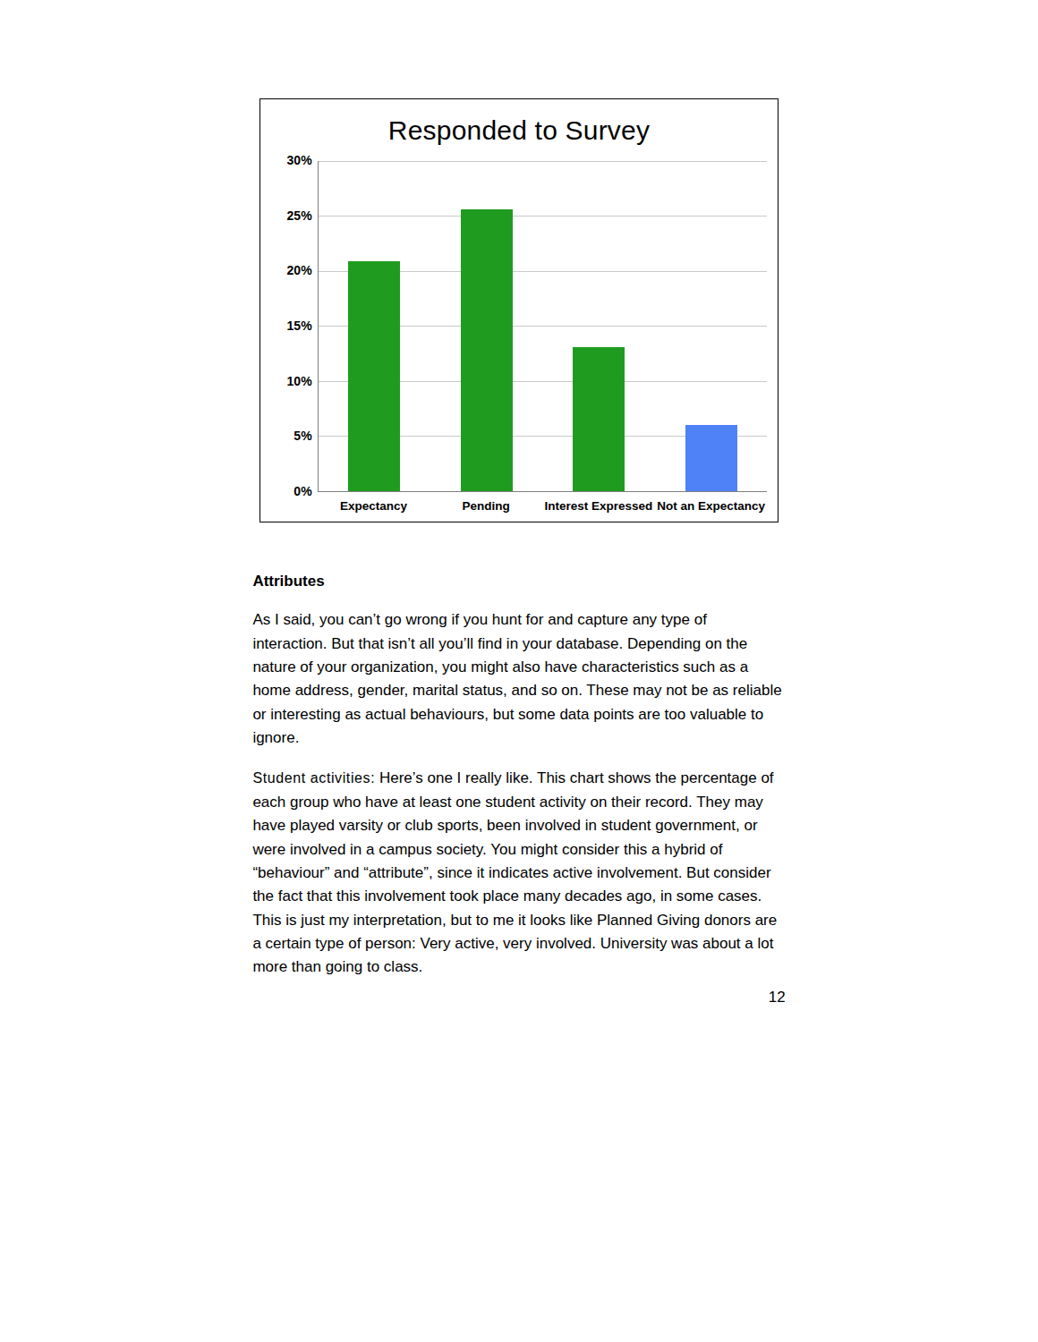Responded to Survey
30% 25% 20% 15% 10% 5% 0%
Expectancy Pending Interest Expressed Not an Expectancy
Attributes
As I said, you can’t go wrong if you hunt for and capture any type of interaction. But that isn’t all you’ll find in your database. Depending on the nature of your organization, you might also have characteristics such as a home address, gender, marital status, and so on. These may not be as reliable or interesting as actual behaviours, but some data points are too valuable to ignore.
Student activities: Here’s one I really like. This chart shows the percentage of each group who have at least one student activity on their record. They may have played varsity or club sports, been involved in student government, or were involved in a campus society. You might consider this a hybrid of “behaviour” and “attribute”, since it indicates active involvement. But consider the fact that this involvement took place many decades ago, in some cases. This is just my interpretation, but to me it looks like Planned Giving donors are a certain type of person: Very active, very involved. University was about a lot more than going to class.
12